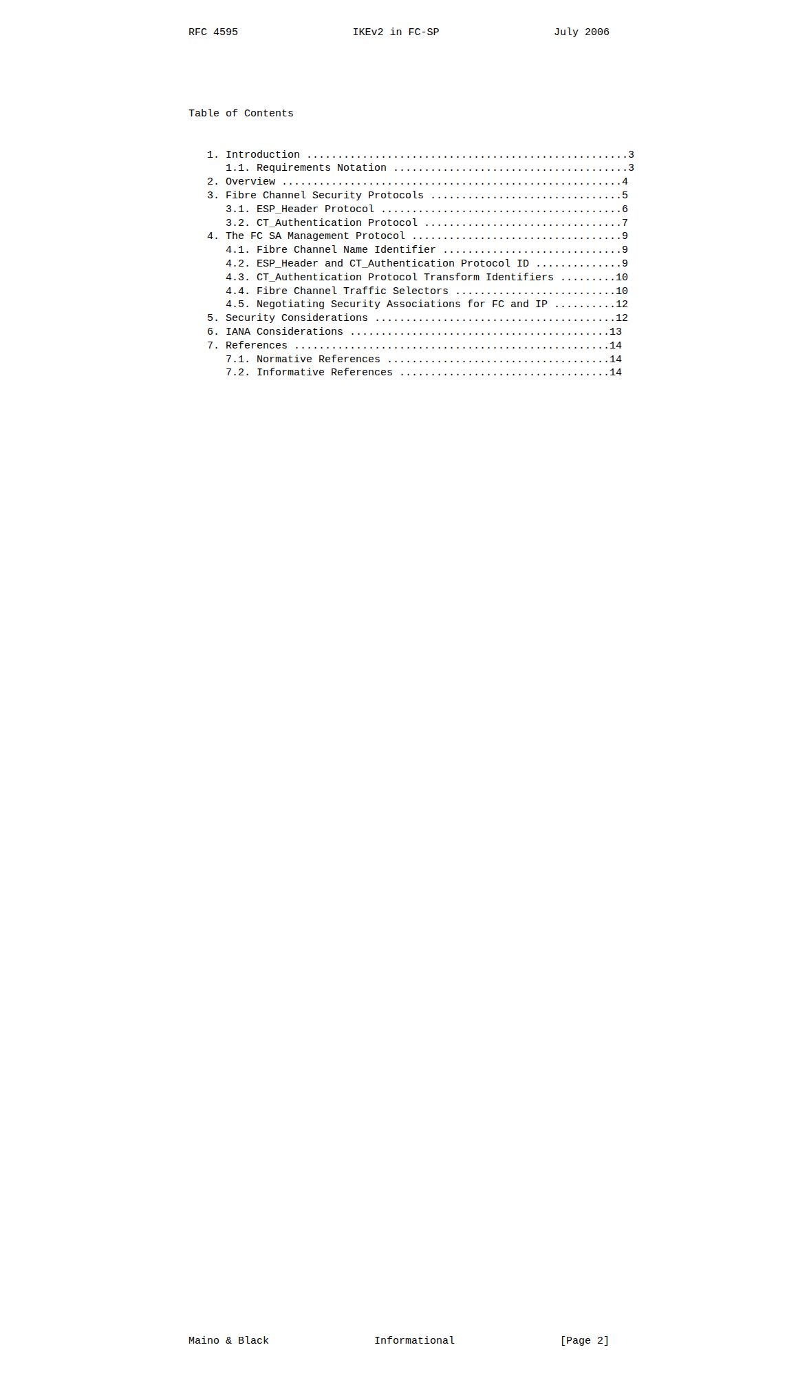RFC 4595 IKEv2 in FC-SP July 2006
Table of Contents 1. Introduction ....................................................3 1.1. Requirements Notation ......................................3 2. Overview .......................................................4 3. Fibre Channel Security Protocols ...............................5 3.1. ESP_Header Protocol .......................................6 3.2. CT_Authentication Protocol ................................7 4. The FC SA Management Protocol ..................................9 4.1. Fibre Channel Name Identifier .............................9 4.2. ESP_Header and CT_Authentication Protocol ID ..............9 4.3. CT_Authentication Protocol Transform Identifiers .........10 4.4. Fibre Channel Traffic Selectors ..........................10 4.5. Negotiating Security Associations for FC and IP ..........12 5. Security Considerations .......................................12 6. IANA Considerations ..........................................13 7. References ...................................................14 7.1. Normative References ....................................14 7.2. Informative References ..................................14
Maino & Black Informational[Page 2]